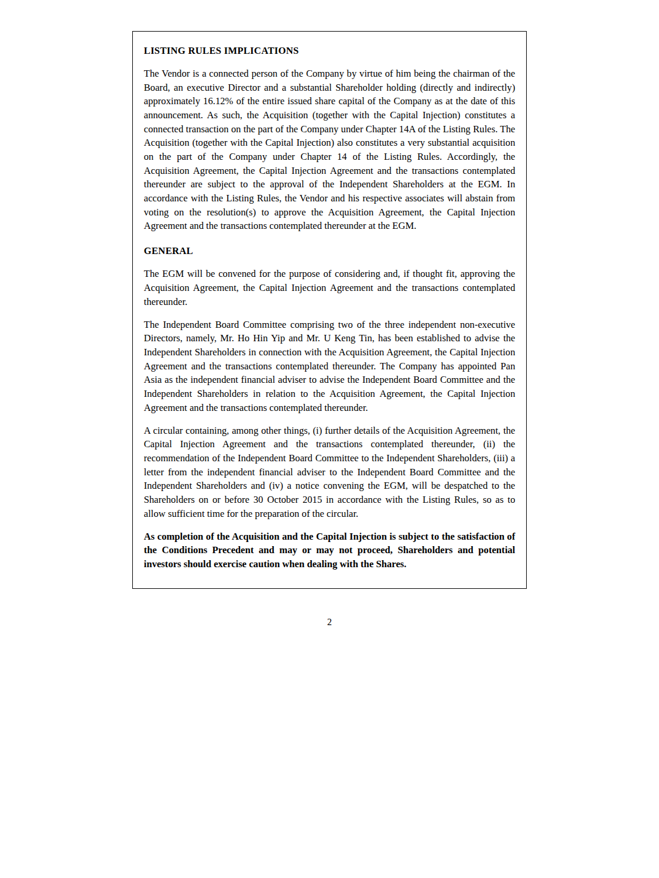LISTING RULES IMPLICATIONS
The Vendor is a connected person of the Company by virtue of him being the chairman of the Board, an executive Director and a substantial Shareholder holding (directly and indirectly) approximately 16.12% of the entire issued share capital of the Company as at the date of this announcement. As such, the Acquisition (together with the Capital Injection) constitutes a connected transaction on the part of the Company under Chapter 14A of the Listing Rules. The Acquisition (together with the Capital Injection) also constitutes a very substantial acquisition on the part of the Company under Chapter 14 of the Listing Rules. Accordingly, the Acquisition Agreement, the Capital Injection Agreement and the transactions contemplated thereunder are subject to the approval of the Independent Shareholders at the EGM. In accordance with the Listing Rules, the Vendor and his respective associates will abstain from voting on the resolution(s) to approve the Acquisition Agreement, the Capital Injection Agreement and the transactions contemplated thereunder at the EGM.
GENERAL
The EGM will be convened for the purpose of considering and, if thought fit, approving the Acquisition Agreement, the Capital Injection Agreement and the transactions contemplated thereunder.
The Independent Board Committee comprising two of the three independent non-executive Directors, namely, Mr. Ho Hin Yip and Mr. U Keng Tin, has been established to advise the Independent Shareholders in connection with the Acquisition Agreement, the Capital Injection Agreement and the transactions contemplated thereunder. The Company has appointed Pan Asia as the independent financial adviser to advise the Independent Board Committee and the Independent Shareholders in relation to the Acquisition Agreement, the Capital Injection Agreement and the transactions contemplated thereunder.
A circular containing, among other things, (i) further details of the Acquisition Agreement, the Capital Injection Agreement and the transactions contemplated thereunder, (ii) the recommendation of the Independent Board Committee to the Independent Shareholders, (iii) a letter from the independent financial adviser to the Independent Board Committee and the Independent Shareholders and (iv) a notice convening the EGM, will be despatched to the Shareholders on or before 30 October 2015 in accordance with the Listing Rules, so as to allow sufficient time for the preparation of the circular.
As completion of the Acquisition and the Capital Injection is subject to the satisfaction of the Conditions Precedent and may or may not proceed, Shareholders and potential investors should exercise caution when dealing with the Shares.
2